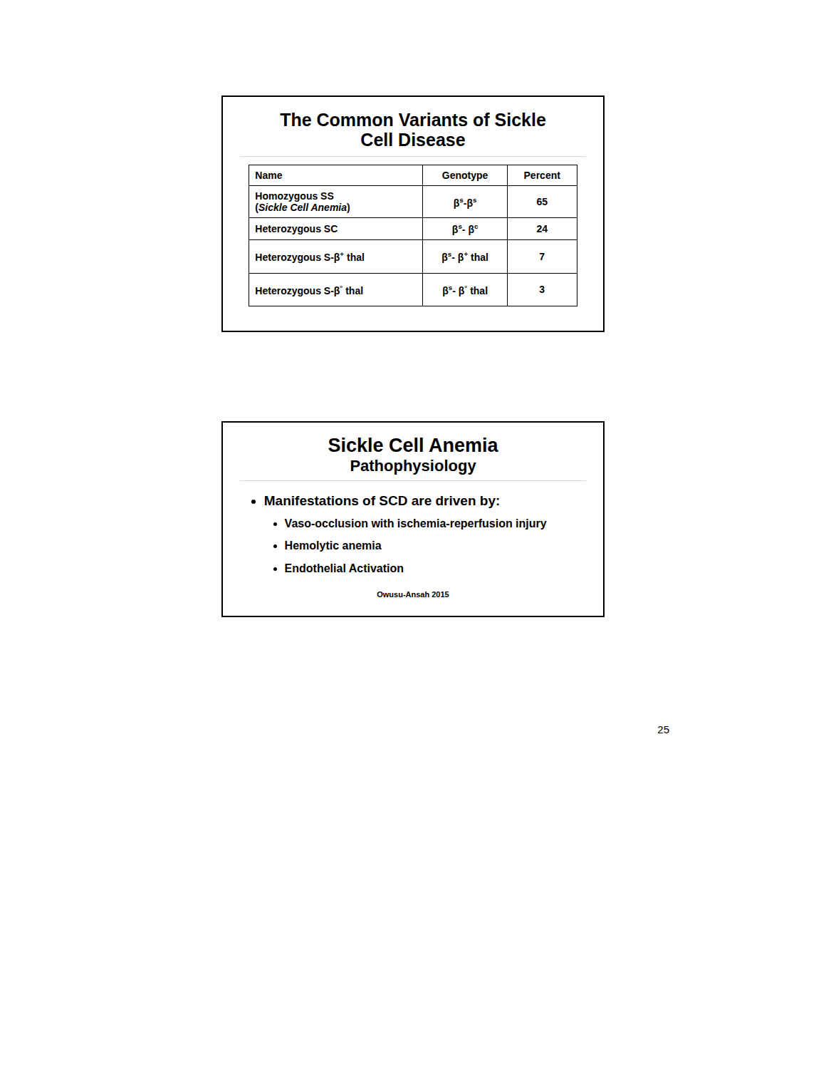The Common Variants of Sickle
Cell Disease
| Name | Genotype | Percent |
| --- | --- | --- |
| Homozygous SS ( Sickle Cell Anemia ) | β s -β s | 65 |
| Heterozygous SC | β s - β c | 24 |
| Heterozygous S-β + thal | β s - β + thal | 7 |
| Heterozygous S-β ° thal | β s - β ° thal | 3 |
Sickle Cell AnemiaPathophysiology
Manifestations of SCD are driven by:
Vaso-occlusion with ischemia-reperfusion injury
Hemolytic anemia
Endothelial Activation
Owusu-Ansah 2015
25